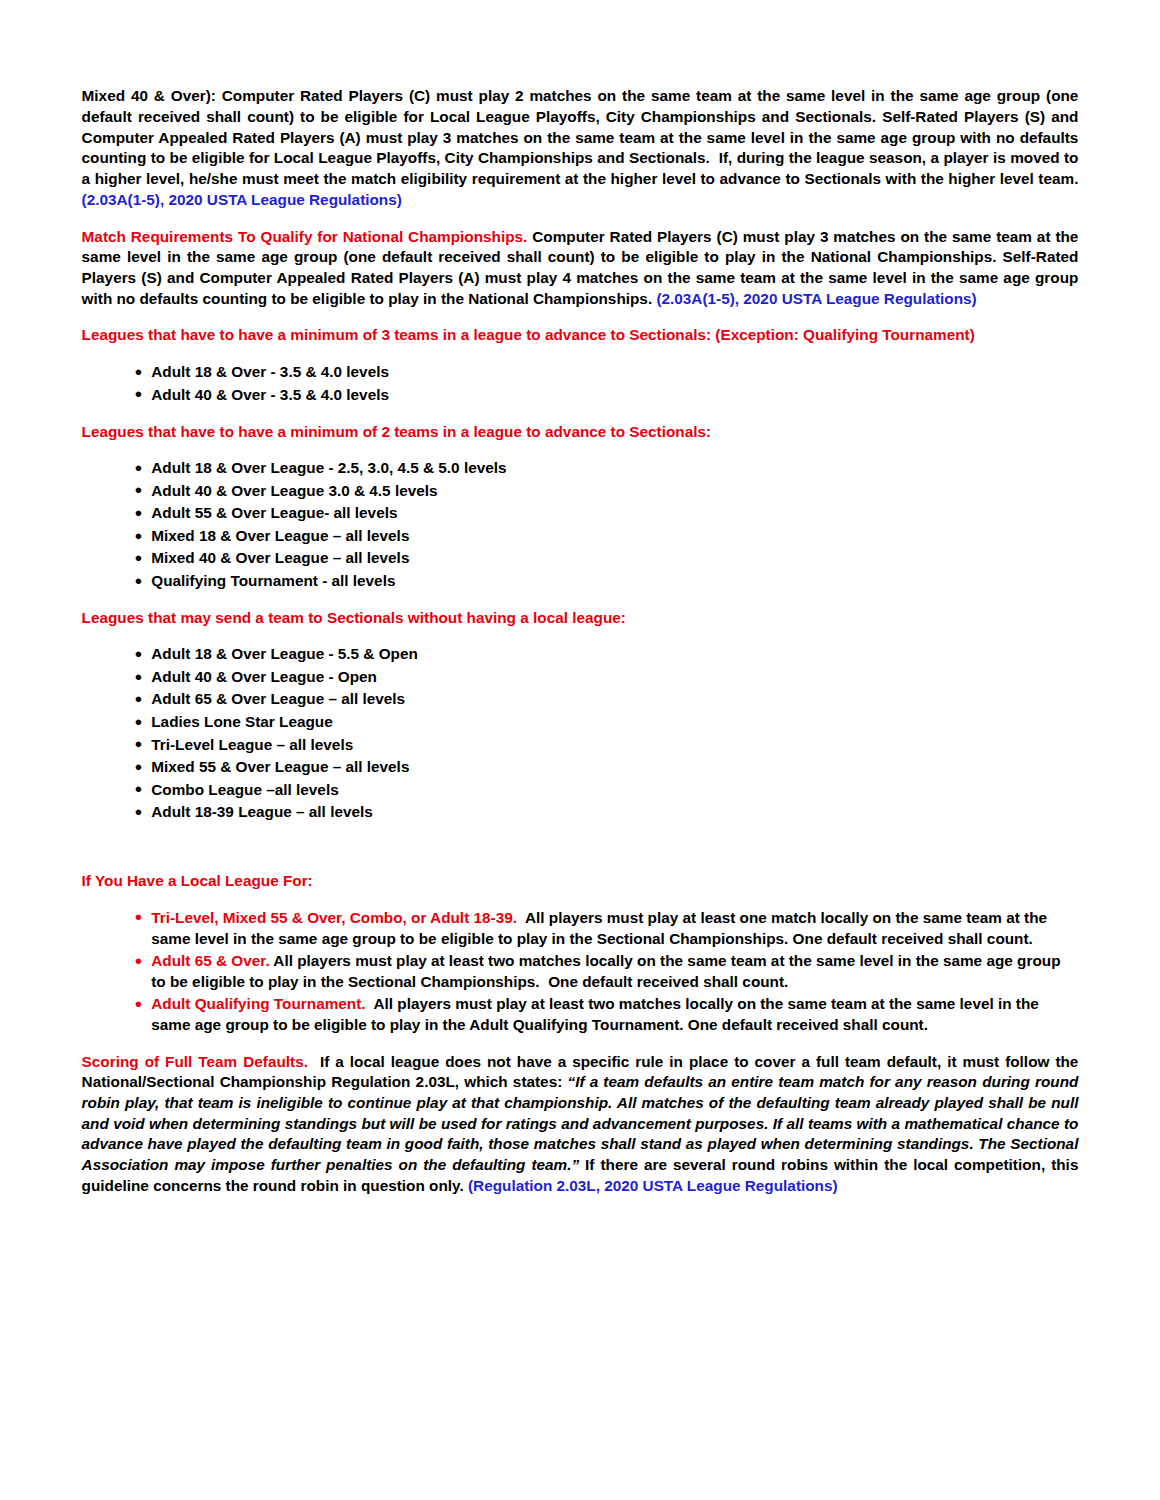Mixed 40 & Over): Computer Rated Players (C) must play 2 matches on the same team at the same level in the same age group (one default received shall count) to be eligible for Local League Playoffs, City Championships and Sectionals. Self-Rated Players (S) and Computer Appealed Rated Players (A) must play 3 matches on the same team at the same level in the same age group with no defaults counting to be eligible for Local League Playoffs, City Championships and Sectionals. If, during the league season, a player is moved to a higher level, he/she must meet the match eligibility requirement at the higher level to advance to Sectionals with the higher level team. (2.03A(1-5), 2020 USTA League Regulations)
Match Requirements To Qualify for National Championships. Computer Rated Players (C) must play 3 matches on the same team at the same level in the same age group (one default received shall count) to be eligible to play in the National Championships. Self-Rated Players (S) and Computer Appealed Rated Players (A) must play 4 matches on the same team at the same level in the same age group with no defaults counting to be eligible to play in the National Championships. (2.03A(1-5), 2020 USTA League Regulations)
Leagues that have to have a minimum of 3 teams in a league to advance to Sectionals: (Exception: Qualifying Tournament)
Adult 18 & Over - 3.5 & 4.0 levels
Adult 40 & Over - 3.5 & 4.0 levels
Leagues that have to have a minimum of 2 teams in a league to advance to Sectionals:
Adult 18 & Over League - 2.5, 3.0, 4.5 & 5.0 levels
Adult 40 & Over League 3.0 & 4.5 levels
Adult 55 & Over League- all levels
Mixed 18 & Over League – all levels
Mixed 40 & Over League – all levels
Qualifying Tournament - all levels
Leagues that may send a team to Sectionals without having a local league:
Adult 18 & Over League - 5.5 & Open
Adult 40 & Over League - Open
Adult 65 & Over League – all levels
Ladies Lone Star League
Tri-Level League – all levels
Mixed 55 & Over League – all levels
Combo League –all levels
Adult 18-39 League – all levels
If You Have a Local League For:
Tri-Level, Mixed 55 & Over, Combo, or Adult 18-39. All players must play at least one match locally on the same team at the same level in the same age group to be eligible to play in the Sectional Championships. One default received shall count.
Adult 65 & Over. All players must play at least two matches locally on the same team at the same level in the same age group to be eligible to play in the Sectional Championships. One default received shall count.
Adult Qualifying Tournament. All players must play at least two matches locally on the same team at the same level in the same age group to be eligible to play in the Adult Qualifying Tournament. One default received shall count.
Scoring of Full Team Defaults. If a local league does not have a specific rule in place to cover a full team default, it must follow the National/Sectional Championship Regulation 2.03L, which states: “If a team defaults an entire team match for any reason during round robin play, that team is ineligible to continue play at that championship. All matches of the defaulting team already played shall be null and void when determining standings but will be used for ratings and advancement purposes. If all teams with a mathematical chance to advance have played the defaulting team in good faith, those matches shall stand as played when determining standings. The Sectional Association may impose further penalties on the defaulting team.” If there are several round robins within the local competition, this guideline concerns the round robin in question only. (Regulation 2.03L, 2020 USTA League Regulations)